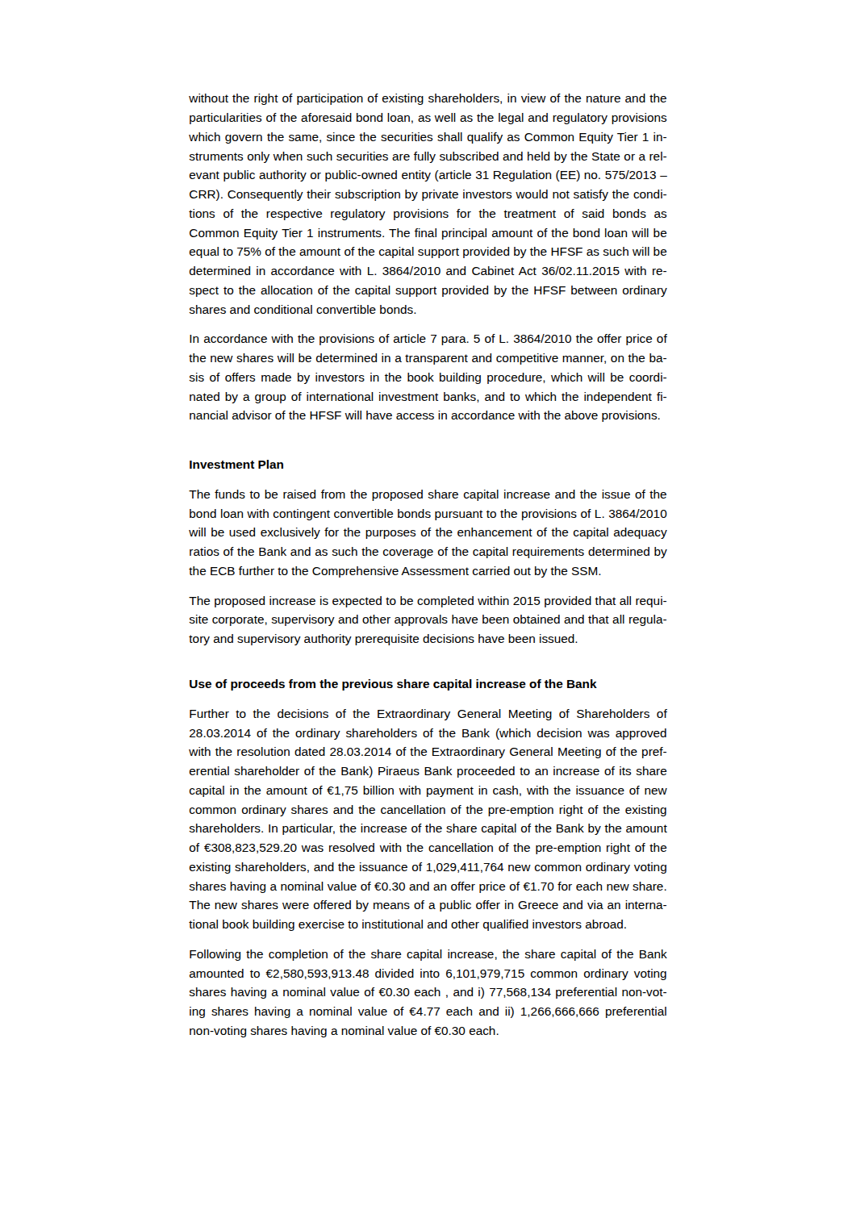without the right of participation of existing shareholders, in view of the nature and the particularities of the aforesaid bond loan, as well as the legal and regulatory provisions which govern the same, since the securities shall qualify as Common Equity Tier 1 instruments only when such securities are fully subscribed and held by the State or a relevant public authority or public-owned entity (article 31 Regulation (EE) no. 575/2013 – CRR). Consequently their subscription by private investors would not satisfy the conditions of the respective regulatory provisions for the treatment of said bonds as Common Equity Tier 1 instruments. The final principal amount of the bond loan will be equal to 75% of the amount of the capital support provided by the HFSF as such will be determined in accordance with L. 3864/2010 and Cabinet Act 36/02.11.2015 with respect to the allocation of the capital support provided by the HFSF between ordinary shares and conditional convertible bonds.
In accordance with the provisions of article 7 para. 5 of L. 3864/2010 the offer price of the new shares will be determined in a transparent and competitive manner, on the basis of offers made by investors in the book building procedure, which will be coordinated by a group of international investment banks, and to which the independent financial advisor of the HFSF will have access in accordance with the above provisions.
Investment Plan
The funds to be raised from the proposed share capital increase and the issue of the bond loan with contingent convertible bonds pursuant to the provisions of L. 3864/2010 will be used exclusively for the purposes of the enhancement of the capital adequacy ratios of the Bank and as such the coverage of the capital requirements determined by the ECB further to the Comprehensive Assessment carried out by the SSM.
The proposed increase is expected to be completed within 2015 provided that all requisite corporate, supervisory and other approvals have been obtained and that all regulatory and supervisory authority prerequisite decisions have been issued.
Use of proceeds from the previous share capital increase of the Bank
Further to the decisions of the Extraordinary General Meeting of Shareholders of 28.03.2014 of the ordinary shareholders of the Bank (which decision was approved with the resolution dated 28.03.2014 of the Extraordinary General Meeting of the preferential shareholder of the Bank) Piraeus Bank proceeded to an increase of its share capital in the amount of €1,75 billion with payment in cash, with the issuance of new common ordinary shares and the cancellation of the pre-emption right of the existing shareholders. In particular, the increase of the share capital of the Bank by the amount of €308,823,529.20 was resolved with the cancellation of the pre-emption right of the existing shareholders, and the issuance of 1,029,411,764 new common ordinary voting shares having a nominal value of €0.30 and an offer price of €1.70 for each new share. The new shares were offered by means of a public offer in Greece and via an international book building exercise to institutional and other qualified investors abroad.
Following the completion of the share capital increase, the share capital of the Bank amounted to €2,580,593,913.48 divided into 6,101,979,715 common ordinary voting shares having a nominal value of €0.30 each , and i) 77,568,134 preferential non-voting shares having a nominal value of €4.77 each and ii) 1,266,666,666 preferential non-voting shares having a nominal value of €0.30 each.